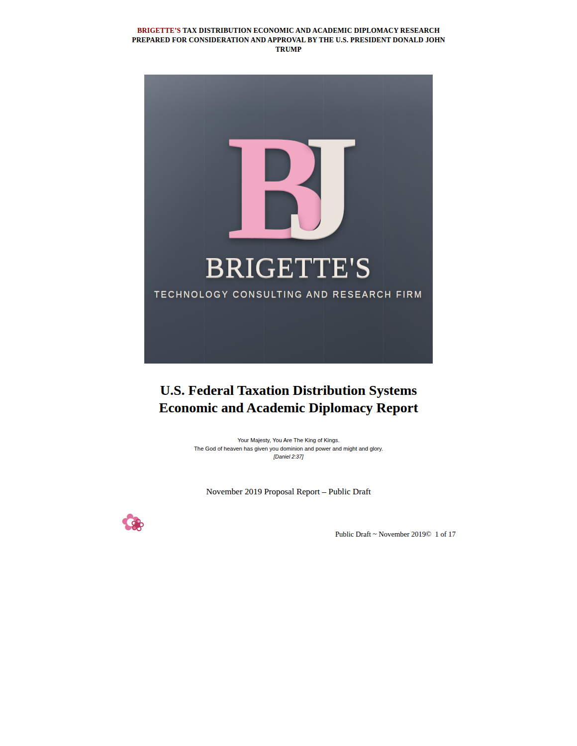Brigette’s Tax Distribution Economic and Academic Diplomacy Research
Prepared for Consideration and Approval by the U.S. President Donald John Trump
BJ
BRIGETTE'S
Technology Consulting and Research Firm
U.S. Federal Taxation Distribution Systems
Economic and Academic Diplomacy Report
Your Majesty, You Are The King of Kings.
The God of heaven has given you dominion and power and might and glory.
[Daniel 2:37]
November 2019 Proposal Report – Public Draft
✿ ❀
Public Draft ~ November 2019© 1 of 17